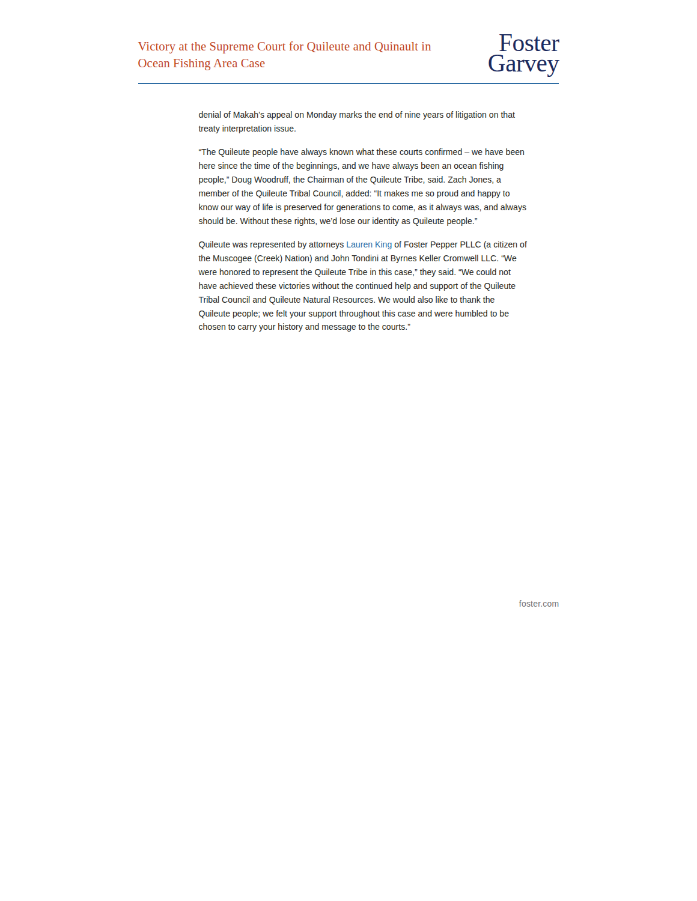Victory at the Supreme Court for Quileute and Quinault in Ocean Fishing Area Case
Foster Garvey
denial of Makah’s appeal on Monday marks the end of nine years of litigation on that treaty interpretation issue.
“The Quileute people have always known what these courts confirmed – we have been here since the time of the beginnings, and we have always been an ocean fishing people,” Doug Woodruff, the Chairman of the Quileute Tribe, said. Zach Jones, a member of the Quileute Tribal Council, added: “It makes me so proud and happy to know our way of life is preserved for generations to come, as it always was, and always should be. Without these rights, we’d lose our identity as Quileute people.”
Quileute was represented by attorneys Lauren King of Foster Pepper PLLC (a citizen of the Muscogee (Creek) Nation) and John Tondini at Byrnes Keller Cromwell LLC. “We were honored to represent the Quileute Tribe in this case,” they said. “We could not have achieved these victories without the continued help and support of the Quileute Tribal Council and Quileute Natural Resources. We would also like to thank the Quileute people; we felt your support throughout this case and were humbled to be chosen to carry your history and message to the courts.”
foster.com